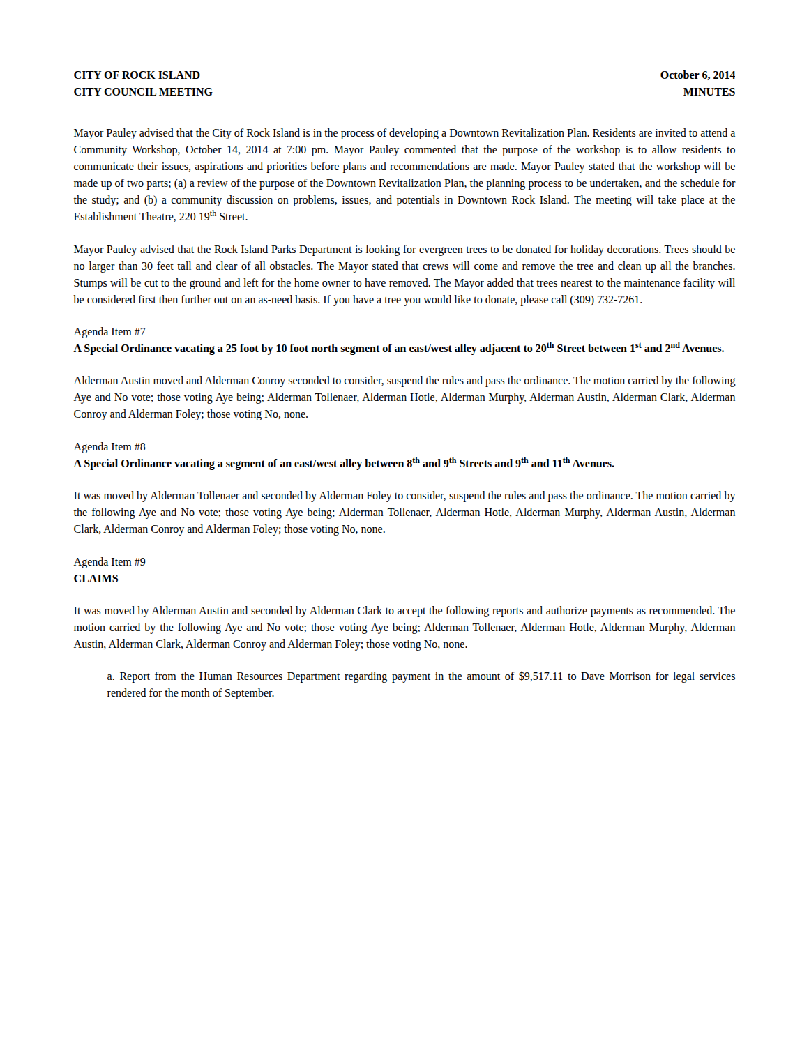CITY OF ROCK ISLAND
CITY COUNCIL MEETING
October 6, 2014
MINUTES
Mayor Pauley advised that the City of Rock Island is in the process of developing a Downtown Revitalization Plan. Residents are invited to attend a Community Workshop, October 14, 2014 at 7:00 pm. Mayor Pauley commented that the purpose of the workshop is to allow residents to communicate their issues, aspirations and priorities before plans and recommendations are made. Mayor Pauley stated that the workshop will be made up of two parts; (a) a review of the purpose of the Downtown Revitalization Plan, the planning process to be undertaken, and the schedule for the study; and (b) a community discussion on problems, issues, and potentials in Downtown Rock Island. The meeting will take place at the Establishment Theatre, 220 19th Street.
Mayor Pauley advised that the Rock Island Parks Department is looking for evergreen trees to be donated for holiday decorations. Trees should be no larger than 30 feet tall and clear of all obstacles. The Mayor stated that crews will come and remove the tree and clean up all the branches. Stumps will be cut to the ground and left for the home owner to have removed. The Mayor added that trees nearest to the maintenance facility will be considered first then further out on an as-need basis. If you have a tree you would like to donate, please call (309) 732-7261.
Agenda Item #7
A Special Ordinance vacating a 25 foot by 10 foot north segment of an east/west alley adjacent to 20th Street between 1st and 2nd Avenues.
Alderman Austin moved and Alderman Conroy seconded to consider, suspend the rules and pass the ordinance. The motion carried by the following Aye and No vote; those voting Aye being; Alderman Tollenaer, Alderman Hotle, Alderman Murphy, Alderman Austin, Alderman Clark, Alderman Conroy and Alderman Foley; those voting No, none.
Agenda Item #8
A Special Ordinance vacating a segment of an east/west alley between 8th and 9th Streets and 9th and 11th Avenues.
It was moved by Alderman Tollenaer and seconded by Alderman Foley to consider, suspend the rules and pass the ordinance. The motion carried by the following Aye and No vote; those voting Aye being; Alderman Tollenaer, Alderman Hotle, Alderman Murphy, Alderman Austin, Alderman Clark, Alderman Conroy and Alderman Foley; those voting No, none.
Agenda Item #9
CLAIMS
It was moved by Alderman Austin and seconded by Alderman Clark to accept the following reports and authorize payments as recommended. The motion carried by the following Aye and No vote; those voting Aye being; Alderman Tollenaer, Alderman Hotle, Alderman Murphy, Alderman Austin, Alderman Clark, Alderman Conroy and Alderman Foley; those voting No, none.
a. Report from the Human Resources Department regarding payment in the amount of $9,517.11 to Dave Morrison for legal services rendered for the month of September.